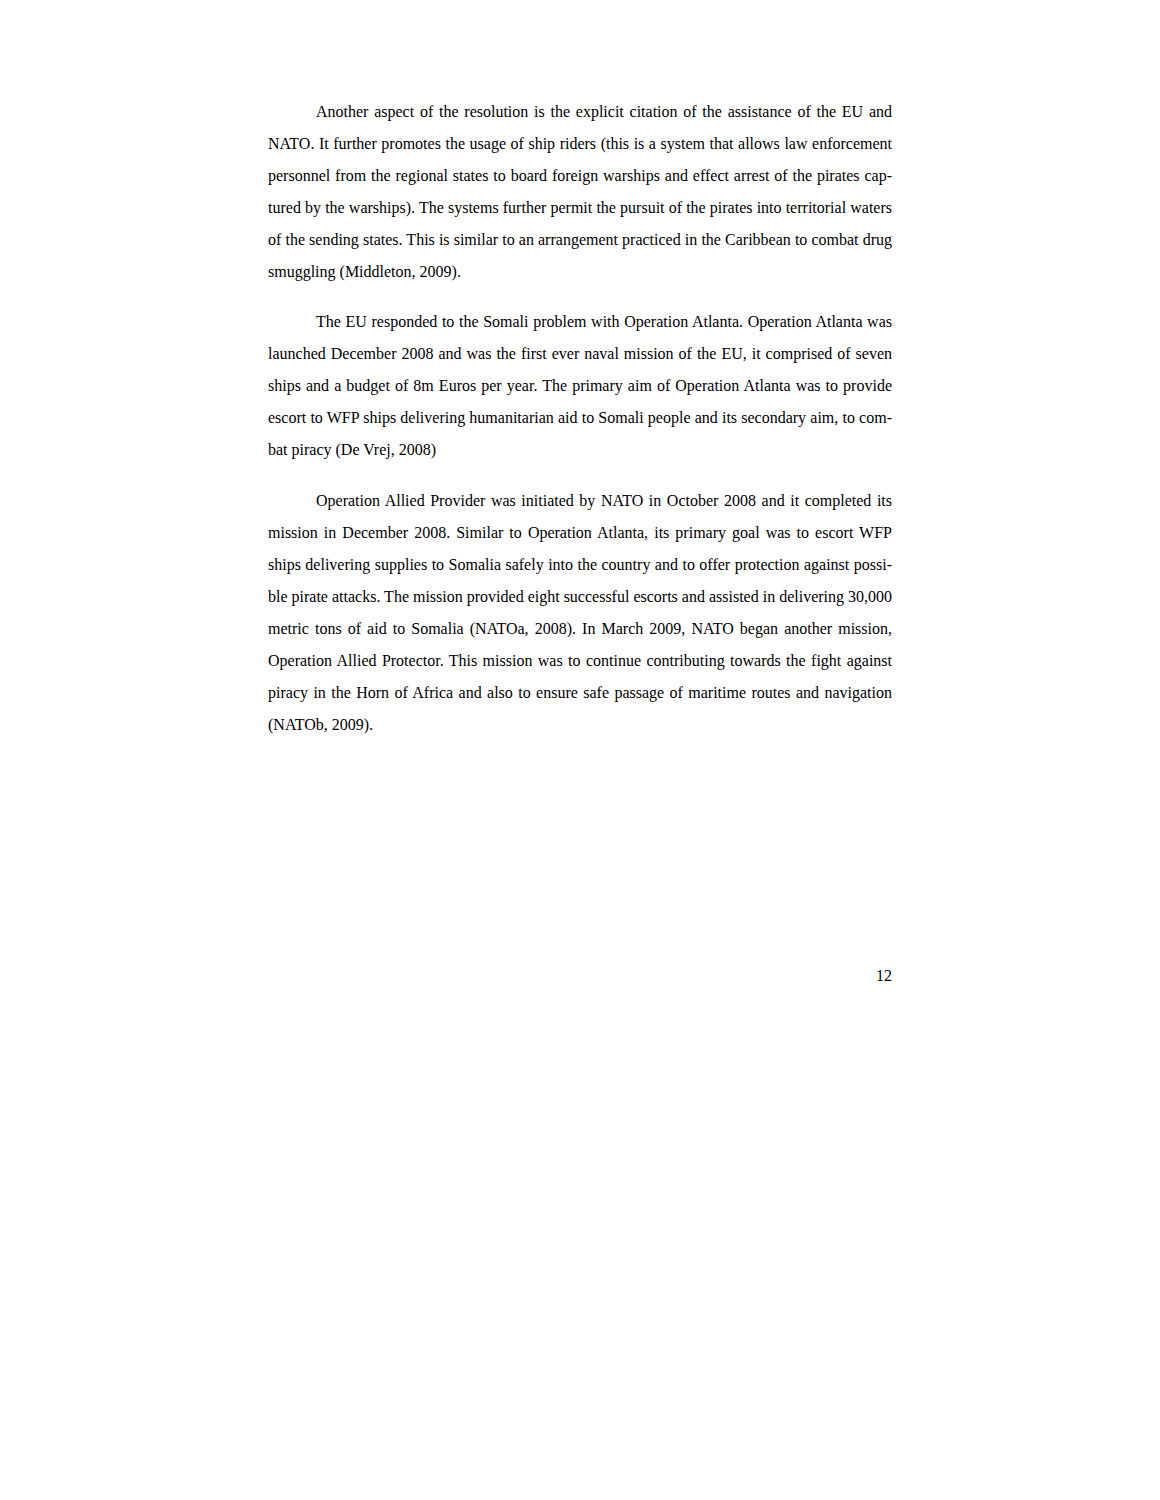Another aspect of the resolution is the explicit citation of the assistance of the EU and NATO. It further promotes the usage of ship riders (this is a system that allows law enforcement personnel from the regional states to board foreign warships and effect arrest of the pirates captured by the warships). The systems further permit the pursuit of the pirates into territorial waters of the sending states. This is similar to an arrangement practiced in the Caribbean to combat drug smuggling (Middleton, 2009).
The EU responded to the Somali problem with Operation Atlanta. Operation Atlanta was launched December 2008 and was the first ever naval mission of the EU, it comprised of seven ships and a budget of 8m Euros per year. The primary aim of Operation Atlanta was to provide escort to WFP ships delivering humanitarian aid to Somali people and its secondary aim, to combat piracy (De Vrej, 2008)
Operation Allied Provider was initiated by NATO in October 2008 and it completed its mission in December 2008. Similar to Operation Atlanta, its primary goal was to escort WFP ships delivering supplies to Somalia safely into the country and to offer protection against possible pirate attacks. The mission provided eight successful escorts and assisted in delivering 30,000 metric tons of aid to Somalia (NATOa, 2008). In March 2009, NATO began another mission, Operation Allied Protector. This mission was to continue contributing towards the fight against piracy in the Horn of Africa and also to ensure safe passage of maritime routes and navigation (NATOb, 2009).
12